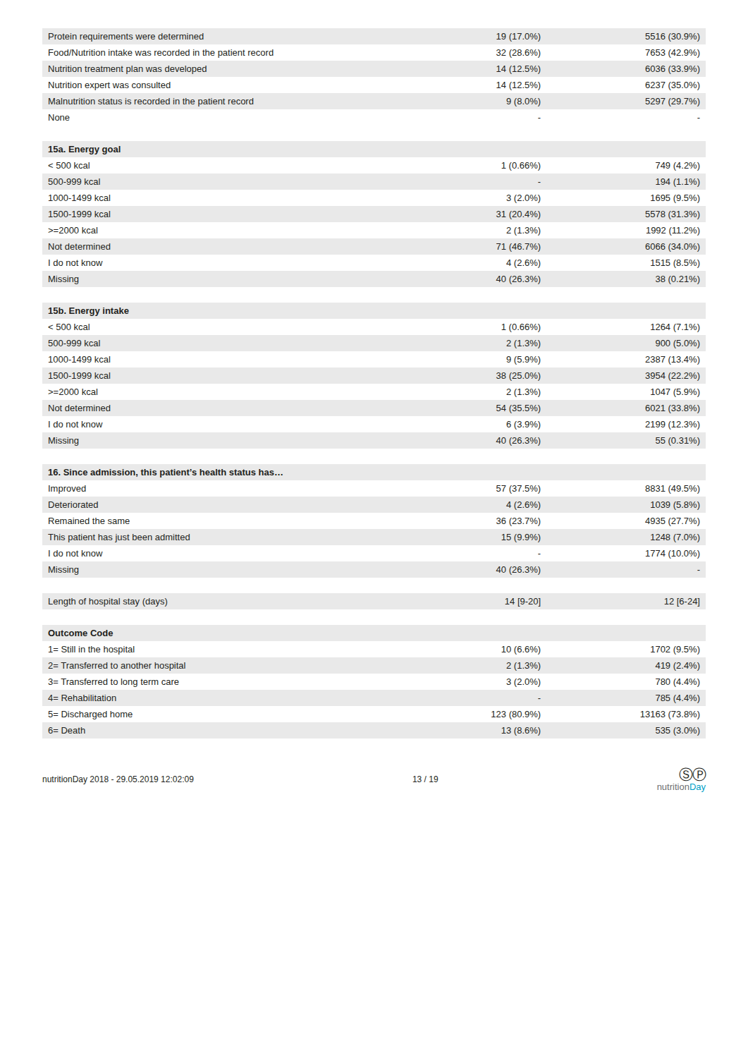| Protein requirements were determined | 19 (17.0%) | 5516 (30.9%) |
| Food/Nutrition intake was recorded in the patient record | 32 (28.6%) | 7653 (42.9%) |
| Nutrition treatment plan was developed | 14 (12.5%) | 6036 (33.9%) |
| Nutrition expert was consulted | 14 (12.5%) | 6237 (35.0%) |
| Malnutrition status is recorded in the patient record | 9 (8.0%) | 5297 (29.7%) |
| None | - | - |
| 15a. Energy goal | | |
| < 500 kcal | 1 (0.66%) | 749 (4.2%) |
| 500-999 kcal | - | 194 (1.1%) |
| 1000-1499 kcal | 3 (2.0%) | 1695 (9.5%) |
| 1500-1999 kcal | 31 (20.4%) | 5578 (31.3%) |
| >=2000 kcal | 2 (1.3%) | 1992 (11.2%) |
| Not determined | 71 (46.7%) | 6066 (34.0%) |
| I do not know | 4 (2.6%) | 1515 (8.5%) |
| Missing | 40 (26.3%) | 38 (0.21%) |
| 15b. Energy intake | | |
| < 500 kcal | 1 (0.66%) | 1264 (7.1%) |
| 500-999 kcal | 2 (1.3%) | 900 (5.0%) |
| 1000-1499 kcal | 9 (5.9%) | 2387 (13.4%) |
| 1500-1999 kcal | 38 (25.0%) | 3954 (22.2%) |
| >=2000 kcal | 2 (1.3%) | 1047 (5.9%) |
| Not determined | 54 (35.5%) | 6021 (33.8%) |
| I do not know | 6 (3.9%) | 2199 (12.3%) |
| Missing | 40 (26.3%) | 55 (0.31%) |
| 16. Since admission, this patient’s health status has… | | |
| Improved | 57 (37.5%) | 8831 (49.5%) |
| Deteriorated | 4 (2.6%) | 1039 (5.8%) |
| Remained the same | 36 (23.7%) | 4935 (27.7%) |
| This patient has just been admitted | 15 (9.9%) | 1248 (7.0%) |
| I do not know | - | 1774 (10.0%) |
| Missing | 40 (26.3%) | - |
| Length of hospital stay (days) | 14 [9-20] | 12 [6-24] |
| Outcome Code | | |
| 1= Still in the hospital | 10 (6.6%) | 1702 (9.5%) |
| 2= Transferred to another hospital | 2 (1.3%) | 419 (2.4%) |
| 3= Transferred to long term care | 3 (2.0%) | 780 (4.4%) |
| 4= Rehabilitation | - | 785 (4.4%) |
| 5= Discharged home | 123 (80.9%) | 13163 (73.8%) |
| 6= Death | 13 (8.6%) | 535 (3.0%) |
nutritionDay 2018 - 29.05.2019 12:02:09
13 / 19
ⓈⓅ
nutrition Day